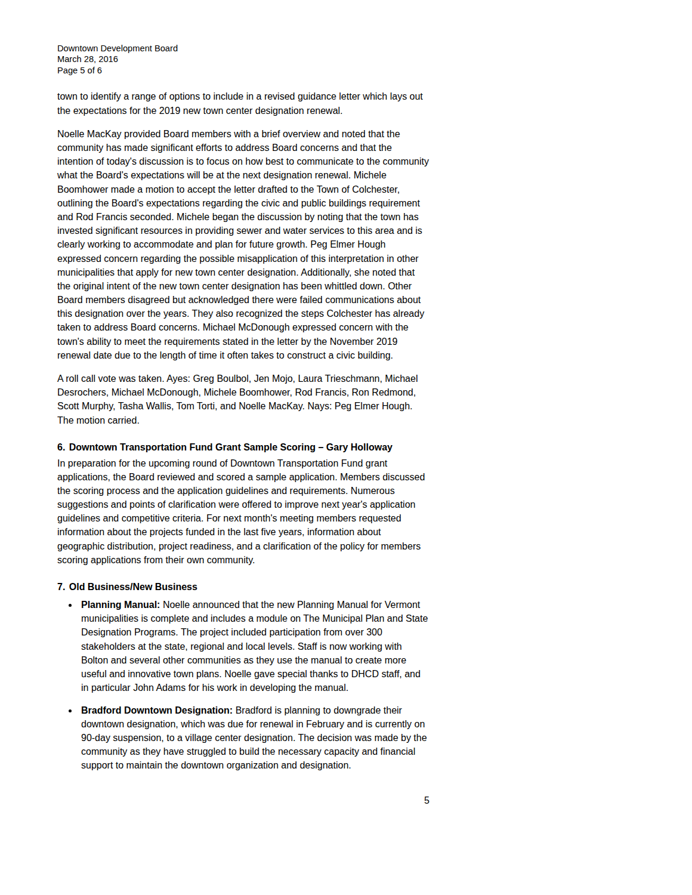Downtown Development Board
March 28, 2016
Page 5 of 6
town to identify a range of options to include in a revised guidance letter which lays out the expectations for the 2019 new town center designation renewal.
Noelle MacKay provided Board members with a brief overview and noted that the community has made significant efforts to address Board concerns and that the intention of today's discussion is to focus on how best to communicate to the community what the Board's expectations will be at the next designation renewal. Michele Boomhower made a motion to accept the letter drafted to the Town of Colchester, outlining the Board's expectations regarding the civic and public buildings requirement and Rod Francis seconded. Michele began the discussion by noting that the town has invested significant resources in providing sewer and water services to this area and is clearly working to accommodate and plan for future growth. Peg Elmer Hough expressed concern regarding the possible misapplication of this interpretation in other municipalities that apply for new town center designation. Additionally, she noted that the original intent of the new town center designation has been whittled down. Other Board members disagreed but acknowledged there were failed communications about this designation over the years. They also recognized the steps Colchester has already taken to address Board concerns. Michael McDonough expressed concern with the town's ability to meet the requirements stated in the letter by the November 2019 renewal date due to the length of time it often takes to construct a civic building.
A roll call vote was taken. Ayes: Greg Boulbol, Jen Mojo, Laura Trieschmann, Michael Desrochers, Michael McDonough, Michele Boomhower, Rod Francis, Ron Redmond, Scott Murphy, Tasha Wallis, Tom Torti, and Noelle MacKay. Nays: Peg Elmer Hough. The motion carried.
6. Downtown Transportation Fund Grant Sample Scoring – Gary Holloway
In preparation for the upcoming round of Downtown Transportation Fund grant applications, the Board reviewed and scored a sample application. Members discussed the scoring process and the application guidelines and requirements. Numerous suggestions and points of clarification were offered to improve next year's application guidelines and competitive criteria. For next month's meeting members requested information about the projects funded in the last five years, information about geographic distribution, project readiness, and a clarification of the policy for members scoring applications from their own community.
7. Old Business/New Business
Planning Manual: Noelle announced that the new Planning Manual for Vermont municipalities is complete and includes a module on The Municipal Plan and State Designation Programs. The project included participation from over 300 stakeholders at the state, regional and local levels. Staff is now working with Bolton and several other communities as they use the manual to create more useful and innovative town plans. Noelle gave special thanks to DHCD staff, and in particular John Adams for his work in developing the manual.
Bradford Downtown Designation: Bradford is planning to downgrade their downtown designation, which was due for renewal in February and is currently on 90-day suspension, to a village center designation. The decision was made by the community as they have struggled to build the necessary capacity and financial support to maintain the downtown organization and designation.
5